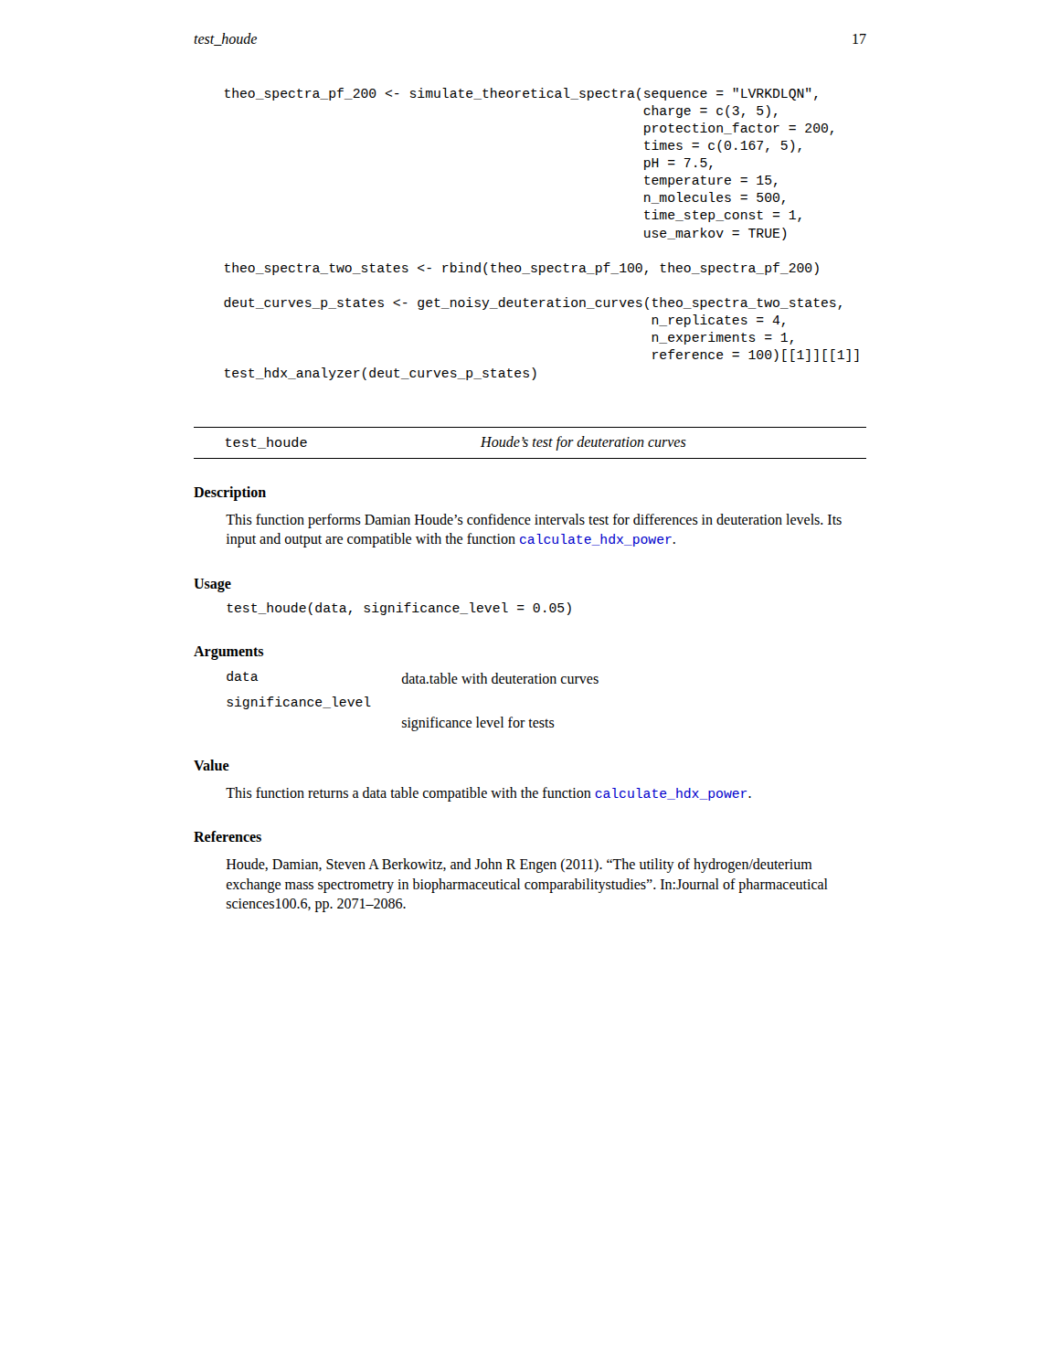test_houde 17
theo_spectra_pf_200 <- simulate_theoretical_spectra(sequence = "LVRKDLQN",
                                                    charge = c(3, 5),
                                                    protection_factor = 200,
                                                    times = c(0.167, 5),
                                                    pH = 7.5,
                                                    temperature = 15,
                                                    n_molecules = 500,
                                                    time_step_const = 1,
                                                    use_markov = TRUE)

theo_spectra_two_states <- rbind(theo_spectra_pf_100, theo_spectra_pf_200)

deut_curves_p_states <- get_noisy_deuteration_curves(theo_spectra_two_states,
                                                     n_replicates = 4,
                                                     n_experiments = 1,
                                                     reference = 100)[[1]][[1]]
test_hdx_analyzer(deut_curves_p_states)
test_houde Houde’s test for deuteration curves
Description
This function performs Damian Houde’s confidence intervals test for differences in deuteration levels. Its input and output are compatible with the function calculate_hdx_power.
Usage
test_houde(data, significance_level = 0.05)
Arguments
data
data.table with deuteration curves
significance_level
significance level for tests
Value
This function returns a data table compatible with the function calculate_hdx_power.
References
Houde, Damian, Steven A Berkowitz, and John R Engen (2011). “The utility of hydrogen/deuterium exchange mass spectrometry in biopharmaceutical comparabilitystudies”. In:Journal of pharmaceutical sciences100.6, pp. 2071–2086.